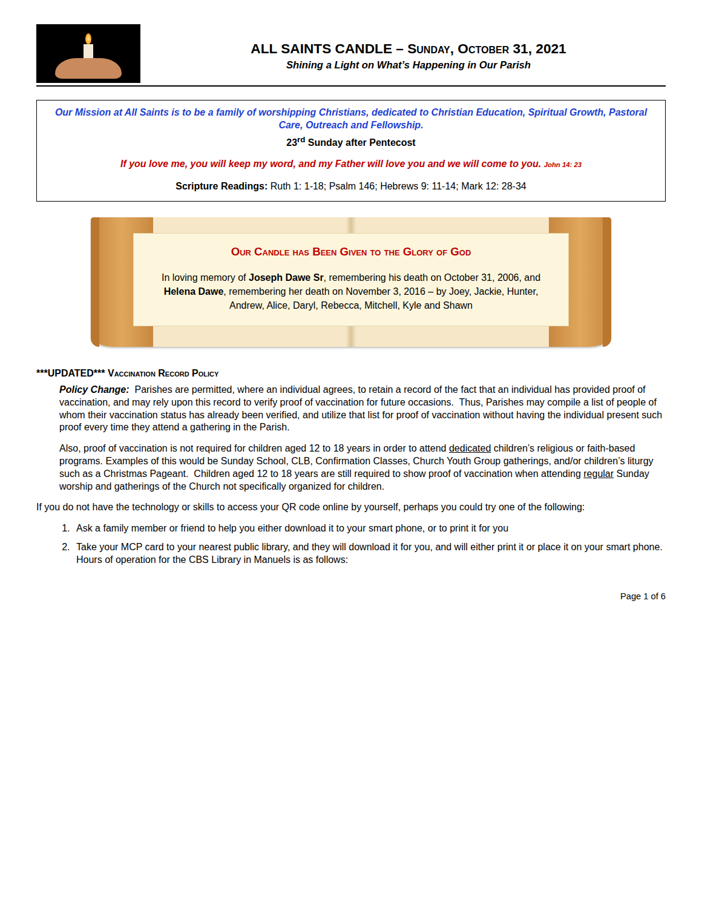ALL SAINTS CANDLE – Sunday, October 31, 2021
Shining a Light on What’s Happening in Our Parish
Our Mission at All Saints is to be a family of worshipping Christians, dedicated to Christian Education, Spiritual Growth, Pastoral Care, Outreach and Fellowship.
23rd Sunday after Pentecost
If you love me, you will keep my word, and my Father will love you and we will come to you. John 14: 23
Scripture Readings: Ruth 1: 1-18; Psalm 146; Hebrews 9: 11-14; Mark 12: 28-34
Our Candle has Been Given to the Glory of God
In loving memory of Joseph Dawe Sr, remembering his death on October 31, 2006, and Helena Dawe, remembering her death on November 3, 2016 – by Joey, Jackie, Hunter, Andrew, Alice, Daryl, Rebecca, Mitchell, Kyle and Shawn
***UPDATED*** Vaccination Record Policy
Policy Change: Parishes are permitted, where an individual agrees, to retain a record of the fact that an individual has provided proof of vaccination, and may rely upon this record to verify proof of vaccination for future occasions. Thus, Parishes may compile a list of people of whom their vaccination status has already been verified, and utilize that list for proof of vaccination without having the individual present such proof every time they attend a gathering in the Parish.
Also, proof of vaccination is not required for children aged 12 to 18 years in order to attend dedicated children’s religious or faith-based programs. Examples of this would be Sunday School, CLB, Confirmation Classes, Church Youth Group gatherings, and/or children’s liturgy such as a Christmas Pageant. Children aged 12 to 18 years are still required to show proof of vaccination when attending regular Sunday worship and gatherings of the Church not specifically organized for children.
If you do not have the technology or skills to access your QR code online by yourself, perhaps you could try one of the following:
Ask a family member or friend to help you either download it to your smart phone, or to print it for you
Take your MCP card to your nearest public library, and they will download it for you, and will either print it or place it on your smart phone. Hours of operation for the CBS Library in Manuels is as follows:
Page 1 of 6